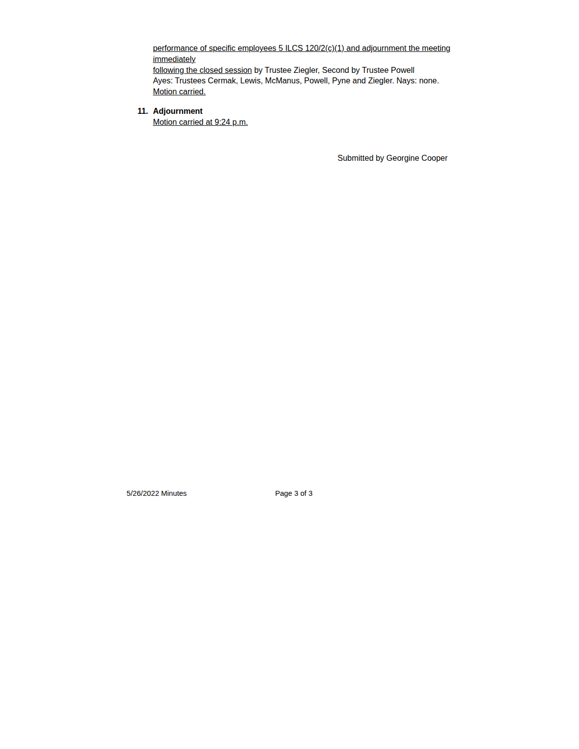performance of specific employees 5 ILCS 120/2(c)(1) and adjournment the meeting immediately
following the closed session by Trustee Ziegler, Second by Trustee Powell
Ayes: Trustees Cermak, Lewis, McManus, Powell, Pyne and Ziegler. Nays: none. Motion carried.
11.
Adjournment
Motion carried at 9:24 p.m.
Submitted by Georgine Cooper
5/26/2022 Minutes
Page 3 of 3